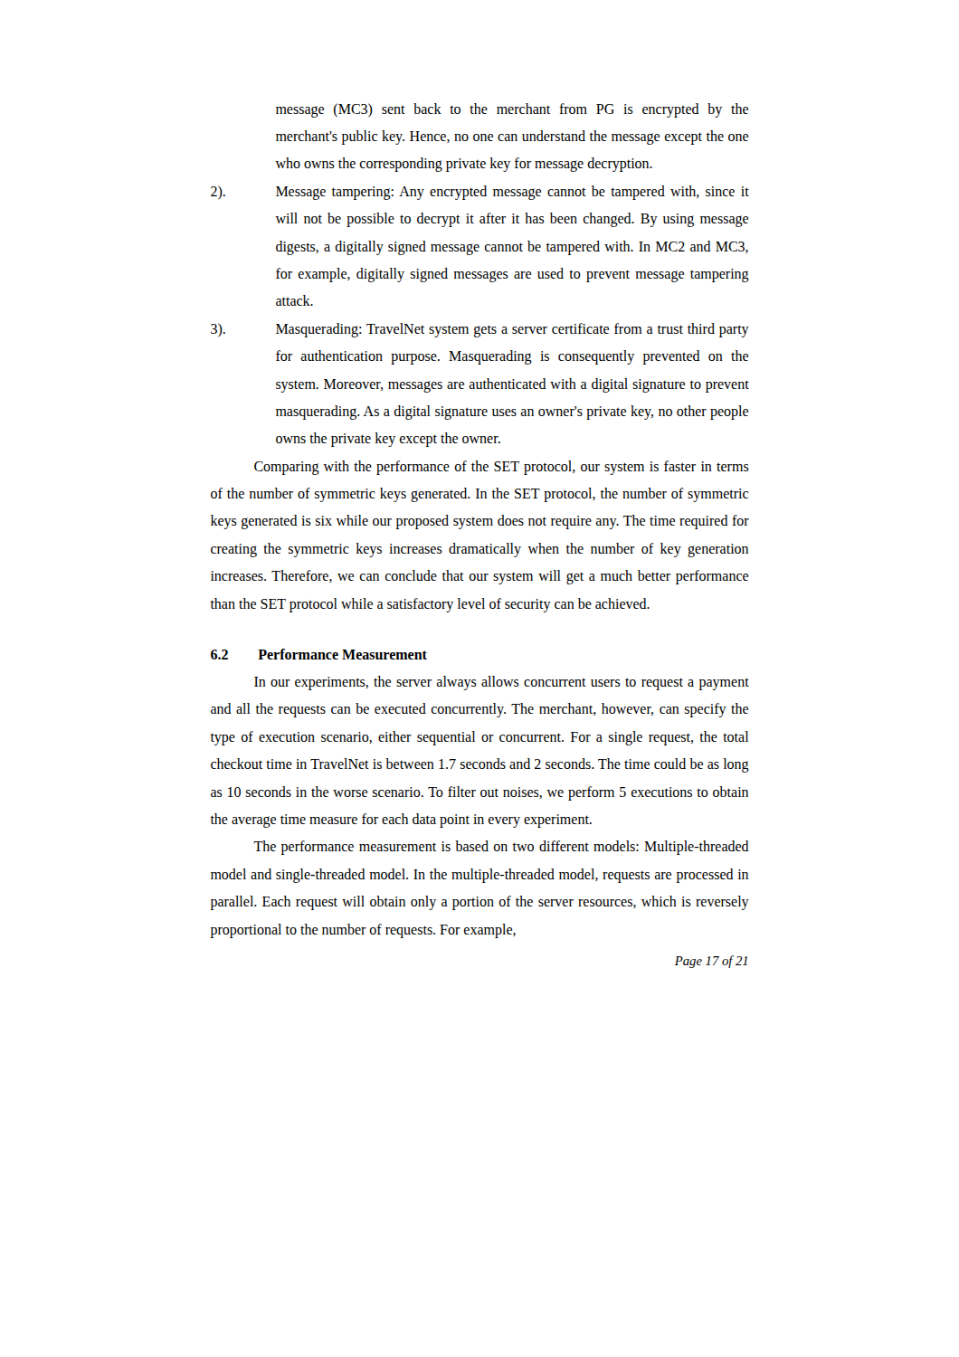message (MC3) sent back to the merchant from PG is encrypted by the merchant's public key. Hence, no one can understand the message except the one who owns the corresponding private key for message decryption.
2). Message tampering: Any encrypted message cannot be tampered with, since it will not be possible to decrypt it after it has been changed. By using message digests, a digitally signed message cannot be tampered with. In MC2 and MC3, for example, digitally signed messages are used to prevent message tampering attack.
3). Masquerading: TravelNet system gets a server certificate from a trust third party for authentication purpose. Masquerading is consequently prevented on the system. Moreover, messages are authenticated with a digital signature to prevent masquerading. As a digital signature uses an owner's private key, no other people owns the private key except the owner.
Comparing with the performance of the SET protocol, our system is faster in terms of the number of symmetric keys generated. In the SET protocol, the number of symmetric keys generated is six while our proposed system does not require any. The time required for creating the symmetric keys increases dramatically when the number of key generation increases. Therefore, we can conclude that our system will get a much better performance than the SET protocol while a satisfactory level of security can be achieved.
6.2 Performance Measurement
In our experiments, the server always allows concurrent users to request a payment and all the requests can be executed concurrently. The merchant, however, can specify the type of execution scenario, either sequential or concurrent. For a single request, the total checkout time in TravelNet is between 1.7 seconds and 2 seconds. The time could be as long as 10 seconds in the worse scenario. To filter out noises, we perform 5 executions to obtain the average time measure for each data point in every experiment.
The performance measurement is based on two different models: Multiple-threaded model and single-threaded model. In the multiple-threaded model, requests are processed in parallel. Each request will obtain only a portion of the server resources, which is reversely proportional to the number of requests. For example,
Page 17 of 21